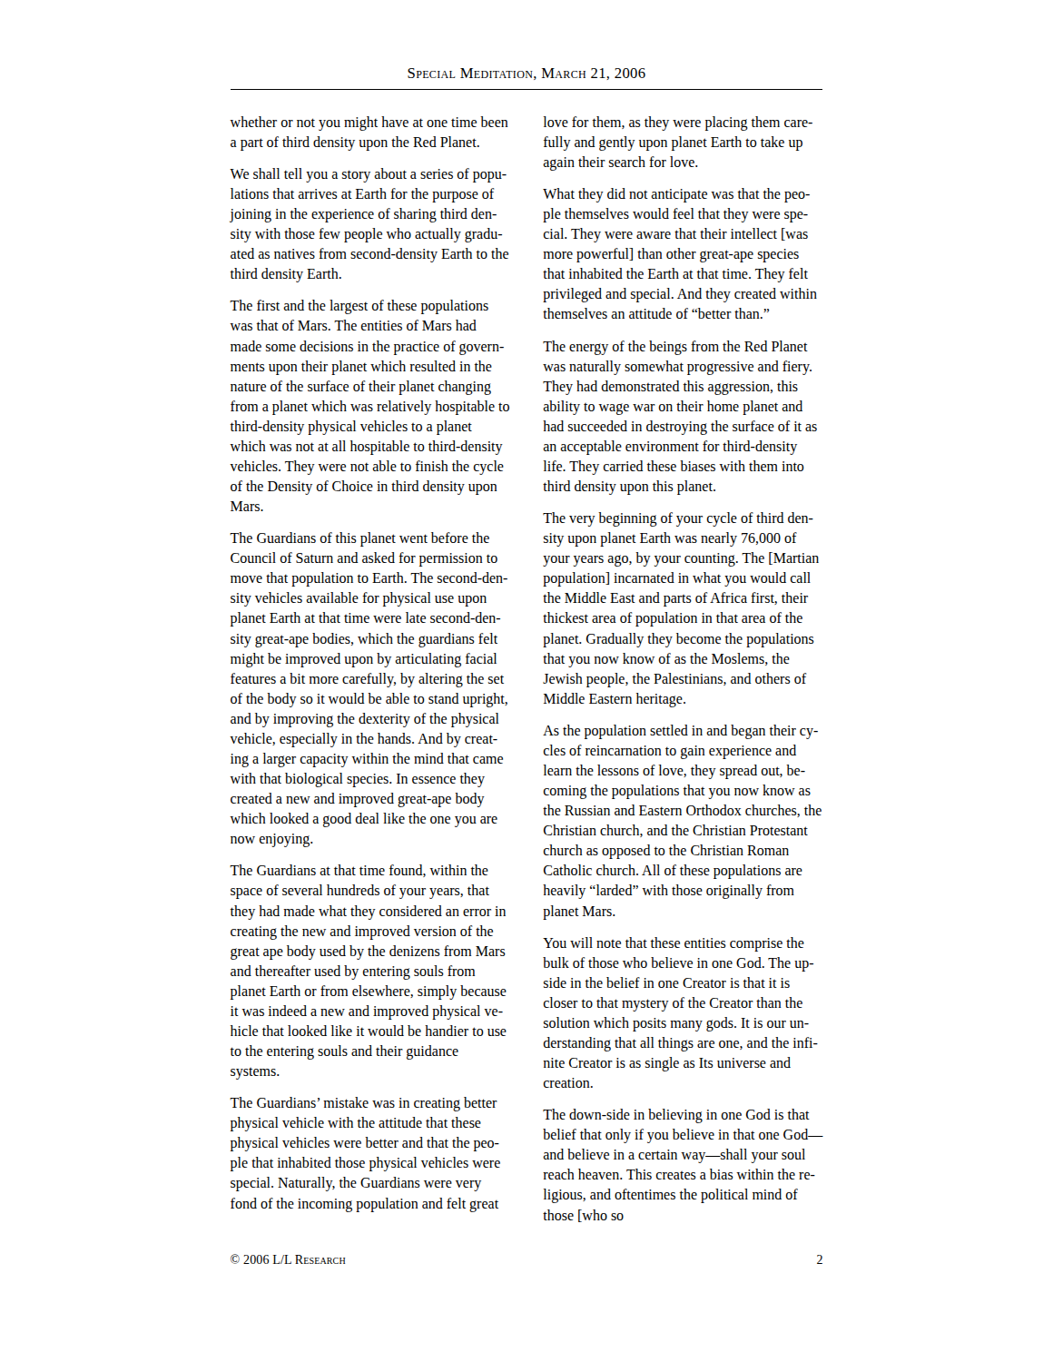Special Meditation, March 21, 2006
whether or not you might have at one time been a part of third density upon the Red Planet.
We shall tell you a story about a series of populations that arrives at Earth for the purpose of joining in the experience of sharing third density with those few people who actually graduated as natives from second-density Earth to the third density Earth.
The first and the largest of these populations was that of Mars. The entities of Mars had made some decisions in the practice of governments upon their planet which resulted in the nature of the surface of their planet changing from a planet which was relatively hospitable to third-density physical vehicles to a planet which was not at all hospitable to third-density vehicles. They were not able to finish the cycle of the Density of Choice in third density upon Mars.
The Guardians of this planet went before the Council of Saturn and asked for permission to move that population to Earth. The second-density vehicles available for physical use upon planet Earth at that time were late second-density great-ape bodies, which the guardians felt might be improved upon by articulating facial features a bit more carefully, by altering the set of the body so it would be able to stand upright, and by improving the dexterity of the physical vehicle, especially in the hands. And by creating a larger capacity within the mind that came with that biological species. In essence they created a new and improved great-ape body which looked a good deal like the one you are now enjoying.
The Guardians at that time found, within the space of several hundreds of your years, that they had made what they considered an error in creating the new and improved version of the great ape body used by the denizens from Mars and thereafter used by entering souls from planet Earth or from elsewhere, simply because it was indeed a new and improved physical vehicle that looked like it would be handier to use to the entering souls and their guidance systems.
The Guardians’ mistake was in creating better physical vehicle with the attitude that these physical vehicles were better and that the people that inhabited those physical vehicles were special. Naturally, the Guardians were very fond of the incoming population and felt great love for them, as they were placing them carefully and gently upon planet Earth to take up again their search for love.
What they did not anticipate was that the people themselves would feel that they were special. They were aware that their intellect [was more powerful] than other great-ape species that inhabited the Earth at that time. They felt privileged and special. And they created within themselves an attitude of “better than.”
The energy of the beings from the Red Planet was naturally somewhat progressive and fiery. They had demonstrated this aggression, this ability to wage war on their home planet and had succeeded in destroying the surface of it as an acceptable environment for third-density life. They carried these biases with them into third density upon this planet.
The very beginning of your cycle of third density upon planet Earth was nearly 76,000 of your years ago, by your counting. The [Martian population] incarnated in what you would call the Middle East and parts of Africa first, their thickest area of population in that area of the planet. Gradually they become the populations that you now know of as the Moslems, the Jewish people, the Palestinians, and others of Middle Eastern heritage.
As the population settled in and began their cycles of reincarnation to gain experience and learn the lessons of love, they spread out, becoming the populations that you now know as the Russian and Eastern Orthodox churches, the Christian church, and the Christian Protestant church as opposed to the Christian Roman Catholic church. All of these populations are heavily “larded” with those originally from planet Mars.
You will note that these entities comprise the bulk of those who believe in one God. The up-side in the belief in one Creator is that it is closer to that mystery of the Creator than the solution which posits many gods. It is our understanding that all things are one, and the infinite Creator is as single as Its universe and creation.
The down-side in believing in one God is that belief that only if you believe in that one God—and believe in a certain way—shall your soul reach heaven. This creates a bias within the religious, and oftentimes the political mind of those [who so
© 2006 L/L Research 2